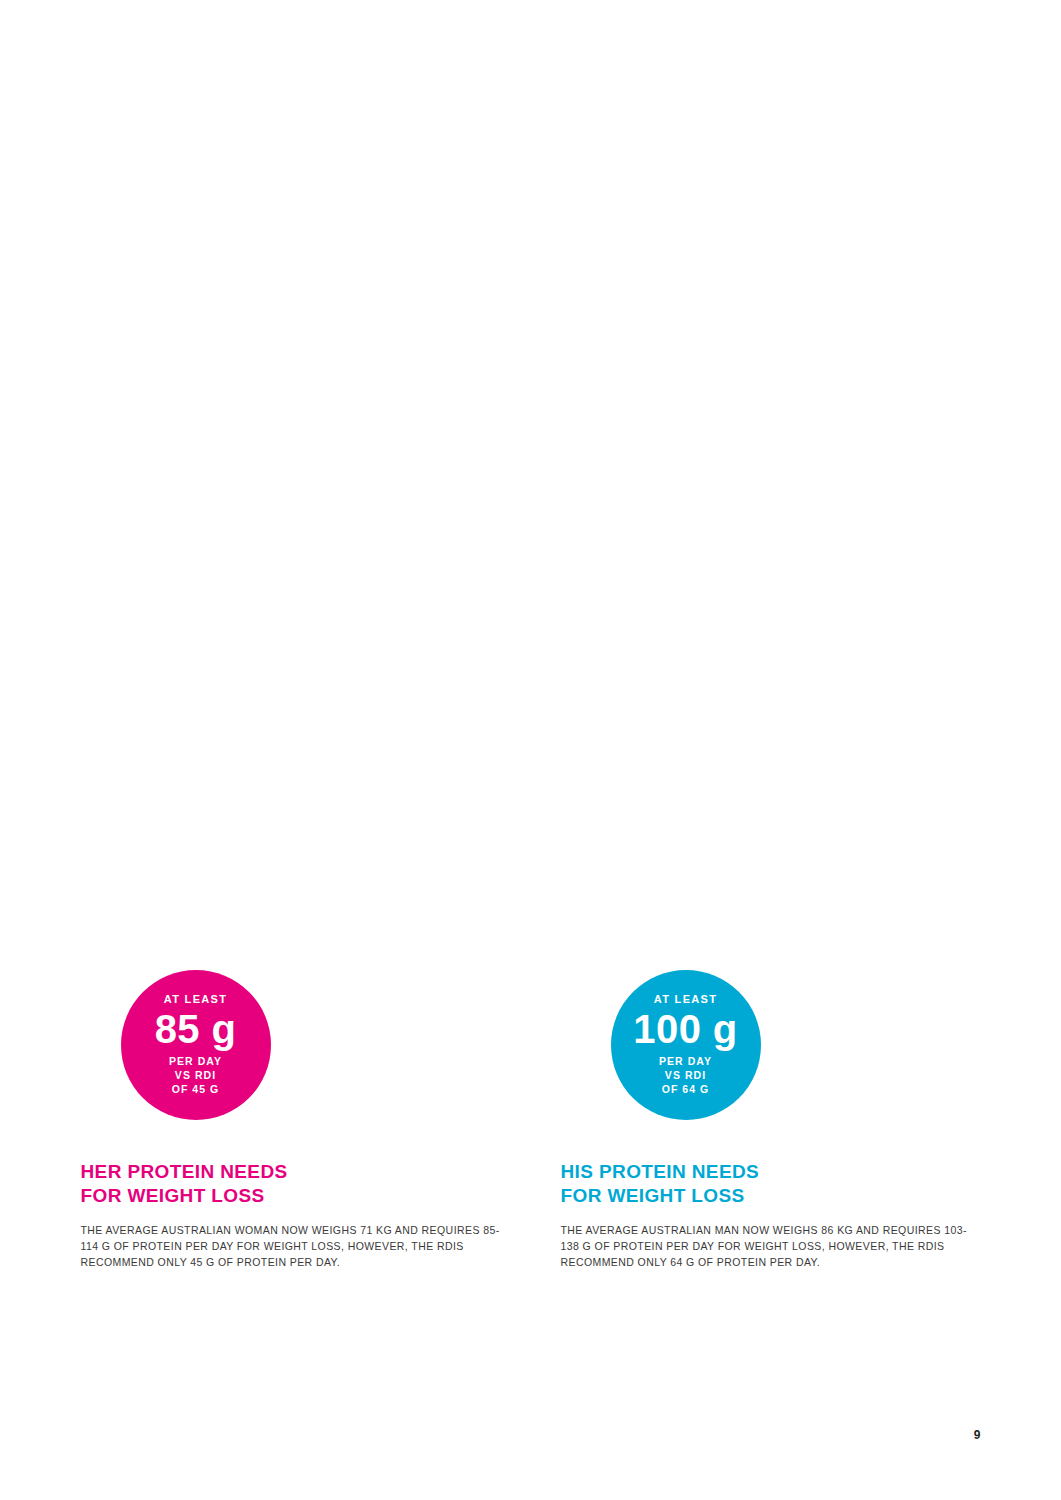AT LEAST 85 g PER DAY
VS RDI
OF 45 G
AT LEAST 100 g PER DAY
VS RDI
OF 64 G
HER PROTEIN NEEDS
FOR WEIGHT LOSS
The average Australian woman now weighs 71 kg and requires 85-114 g of protein per day for weight loss, however, the RDIs recommend only 45 g of protein per day.
HIS PROTEIN NEEDS
FOR WEIGHT LOSS
The average Australian man now weighs 86 kg and requires 103-138 g of protein per day for weight loss, however, the RDIs recommend only 64 g of protein per day.
9